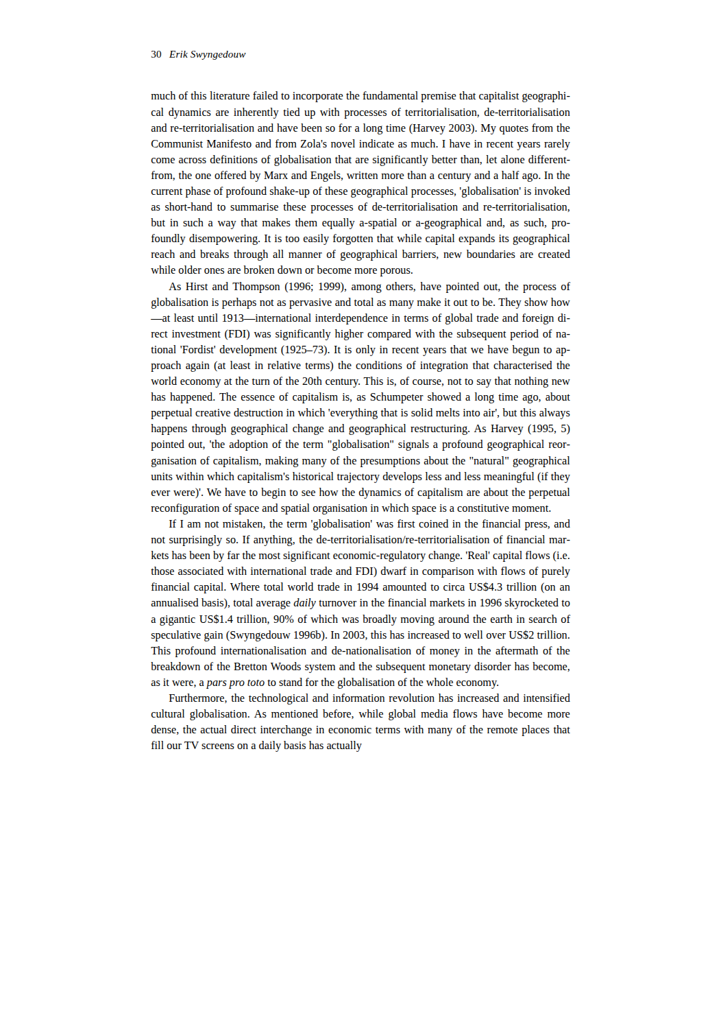30 Erik Swyngedouw
much of this literature failed to incorporate the fundamental premise that capitalist geographical dynamics are inherently tied up with processes of territorialisation, de-territorialisation and re-territorialisation and have been so for a long time (Harvey 2003). My quotes from the Communist Manifesto and from Zola's novel indicate as much. I have in recent years rarely come across definitions of globalisation that are significantly better than, let alone different-from, the one offered by Marx and Engels, written more than a century and a half ago. In the current phase of profound shake-up of these geographical processes, 'globalisation' is invoked as short-hand to summarise these processes of de-territorialisation and re-territorialisation, but in such a way that makes them equally a-spatial or a-geographical and, as such, profoundly disempowering. It is too easily forgotten that while capital expands its geographical reach and breaks through all manner of geographical barriers, new boundaries are created while older ones are broken down or become more porous.
As Hirst and Thompson (1996; 1999), among others, have pointed out, the process of globalisation is perhaps not as pervasive and total as many make it out to be. They show how—at least until 1913—international interdependence in terms of global trade and foreign direct investment (FDI) was significantly higher compared with the subsequent period of national 'Fordist' development (1925–73). It is only in recent years that we have begun to approach again (at least in relative terms) the conditions of integration that characterised the world economy at the turn of the 20th century. This is, of course, not to say that nothing new has happened. The essence of capitalism is, as Schumpeter showed a long time ago, about perpetual creative destruction in which 'everything that is solid melts into air', but this always happens through geographical change and geographical restructuring. As Harvey (1995, 5) pointed out, 'the adoption of the term "globalisation" signals a profound geographical reorganisation of capitalism, making many of the presumptions about the "natural" geographical units within which capitalism's historical trajectory develops less and less meaningful (if they ever were)'. We have to begin to see how the dynamics of capitalism are about the perpetual reconfiguration of space and spatial organisation in which space is a constitutive moment.
If I am not mistaken, the term 'globalisation' was first coined in the financial press, and not surprisingly so. If anything, the de-territorialisation/re-territorialisation of financial markets has been by far the most significant economic-regulatory change. 'Real' capital flows (i.e. those associated with international trade and FDI) dwarf in comparison with flows of purely financial capital. Where total world trade in 1994 amounted to circa US$4.3 trillion (on an annualised basis), total average daily turnover in the financial markets in 1996 skyrocketed to a gigantic US$1.4 trillion, 90% of which was broadly moving around the earth in search of speculative gain (Swyngedouw 1996b). In 2003, this has increased to well over US$2 trillion. This profound internationalisation and de-nationalisation of money in the aftermath of the breakdown of the Bretton Woods system and the subsequent monetary disorder has become, as it were, a pars pro toto to stand for the globalisation of the whole economy.
Furthermore, the technological and information revolution has increased and intensified cultural globalisation. As mentioned before, while global media flows have become more dense, the actual direct interchange in economic terms with many of the remote places that fill our TV screens on a daily basis has actually